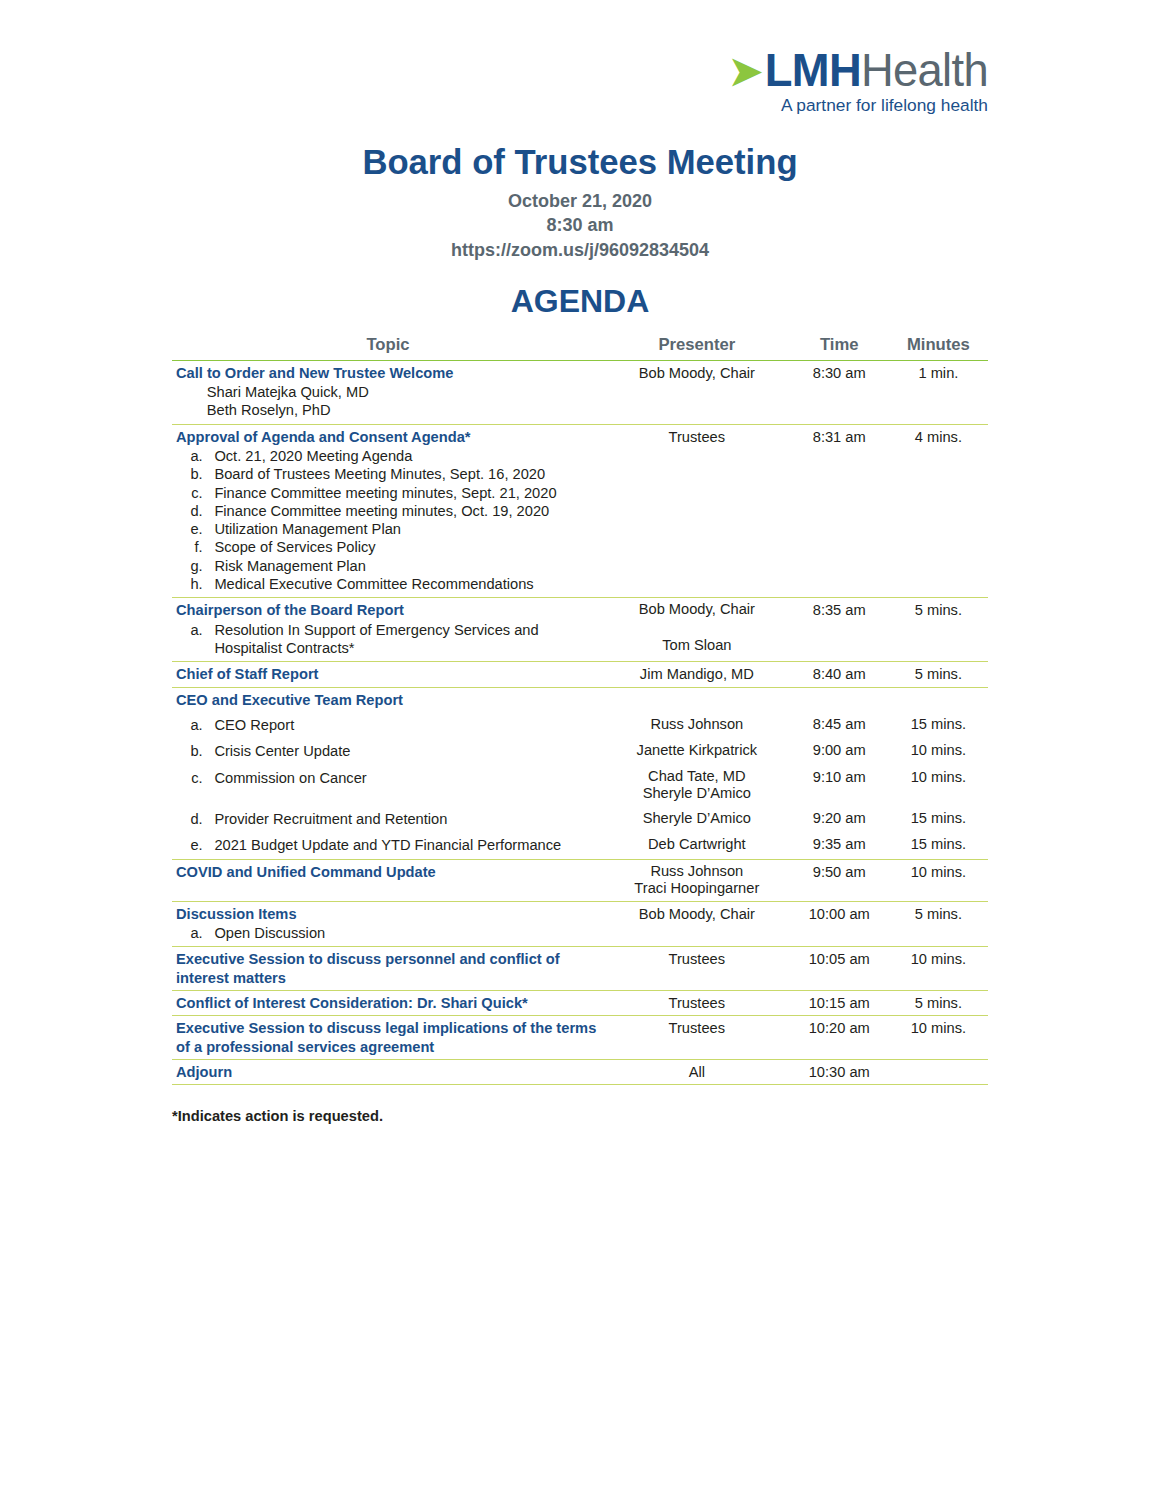➤LMH Health
A partner for lifelong health
Board of Trustees Meeting
October 21, 2020
8:30 am
https://zoom.us/j/96092834504
AGENDA
| Topic | Presenter | Time | Minutes |
| --- | --- | --- | --- |
| Call to Order and New Trustee Welcome Shari Matejka Quick, MD Beth Roselyn, PhD | Bob Moody, Chair | 8:30 am | 1 min. |
| Approval of Agenda and Consent Agenda* Oct. 21, 2020 Meeting Agenda Board of Trustees Meeting Minutes, Sept. 16, 2020 Finance Committee meeting minutes, Sept. 21, 2020 Finance Committee meeting minutes, Oct. 19, 2020 Utilization Management Plan Scope of Services Policy Risk Management Plan Medical Executive Committee Recommendations | Trustees | 8:31 am | 4 mins. |
| Chairperson of the Board Report Resolution In Support of Emergency Services and Hospitalist Contracts* | Bob Moody, Chair Tom Sloan | 8:35 am | 5 mins. |
| Chief of Staff Report | Jim Mandigo, MD | 8:40 am | 5 mins. |
| CEO and Executive Team Report | | | |
| CEO Report | Russ Johnson | 8:45 am | 15 mins. |
| Crisis Center Update | Janette Kirkpatrick | 9:00 am | 10 mins. |
| Commission on Cancer | Chad Tate, MD Sheryle D’Amico | 9:10 am | 10 mins. |
| Provider Recruitment and Retention | Sheryle D’Amico | 9:20 am | 15 mins. |
| 2021 Budget Update and YTD Financial Performance | Deb Cartwright | 9:35 am | 15 mins. |
| COVID and Unified Command Update | Russ Johnson Traci Hoopingarner | 9:50 am | 10 mins. |
| Discussion Items Open Discussion | Bob Moody, Chair | 10:00 am | 5 mins. |
| Executive Session to discuss personnel and conflict of interest matters | Trustees | 10:05 am | 10 mins. |
| Conflict of Interest Consideration: Dr. Shari Quick* | Trustees | 10:15 am | 5 mins. |
| Executive Session to discuss legal implications of the terms of a professional services agreement | Trustees | 10:20 am | 10 mins. |
| Adjourn | All | 10:30 am | |
*Indicates action is requested.